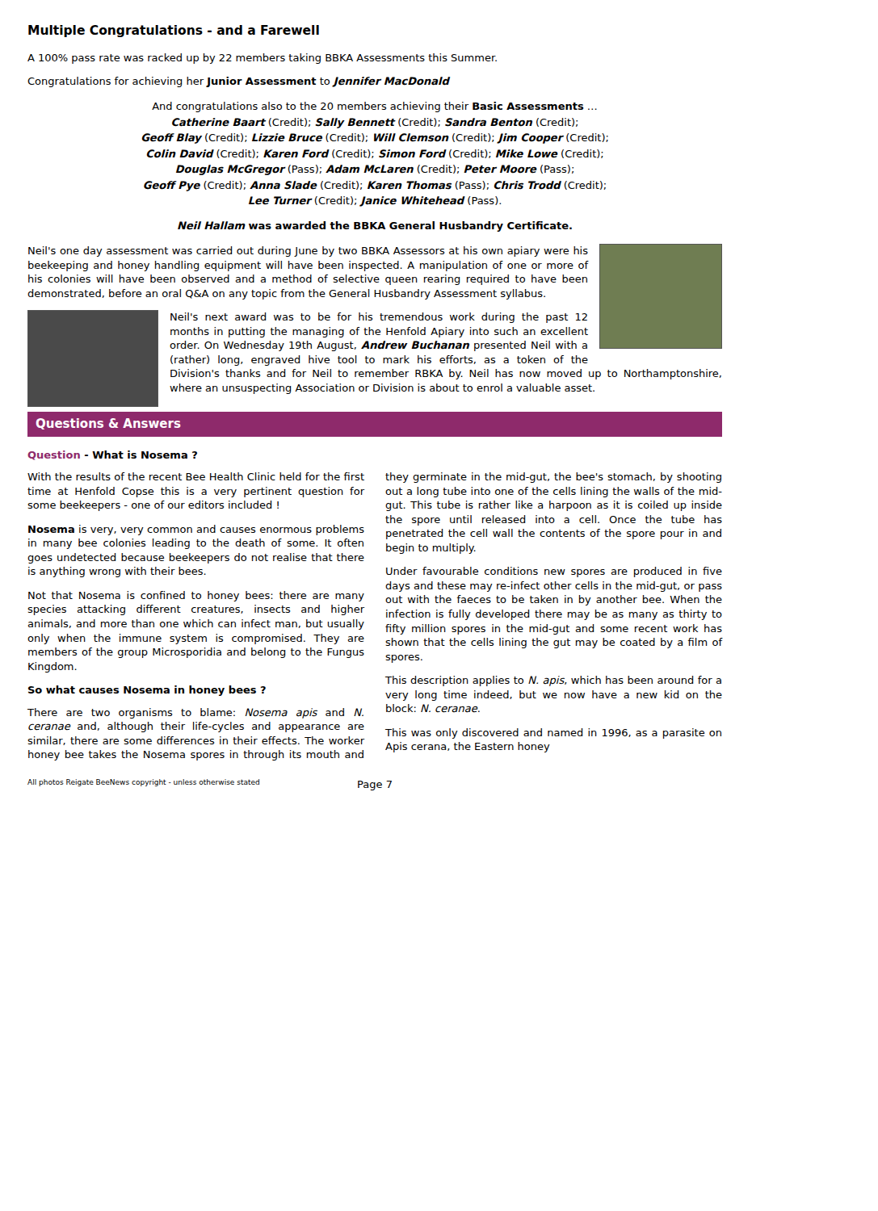Multiple Congratulations - and a Farewell
A 100% pass rate was racked up by 22 members taking BBKA Assessments this Summer.
Congratulations for achieving her Junior Assessment to Jennifer MacDonald
And congratulations also to the 20 members achieving their Basic Assessments …
Catherine Baart (Credit); Sally Bennett (Credit); Sandra Benton (Credit);
Geoff Blay (Credit); Lizzie Bruce (Credit); Will Clemson (Credit); Jim Cooper (Credit);
Colin David (Credit); Karen Ford (Credit); Simon Ford (Credit); Mike Lowe (Credit);
Douglas McGregor (Pass); Adam McLaren (Credit); Peter Moore (Pass);
Geoff Pye (Credit); Anna Slade (Credit); Karen Thomas (Pass); Chris Trodd (Credit);
Lee Turner (Credit); Janice Whitehead (Pass).
Neil Hallam was awarded the BBKA General Husbandry Certificate.
Neil's one day assessment was carried out during June by two BBKA Assessors at his own apiary were his beekeeping and honey handling equipment will have been inspected. A manipulation of one or more of his colonies will have been observed and a method of selective queen rearing required to have been demonstrated, before an oral Q&A on any topic from the General Husbandry Assessment syllabus.
Neil's next award was to be for his tremendous work during the past 12 months in putting the managing of the Henfold Apiary into such an excellent order. On Wednesday 19th August, Andrew Buchanan presented Neil with a (rather) long, engraved hive tool to mark his efforts, as a token of the Division's thanks and for Neil to remember RBKA by. Neil has now moved up to Northamptonshire, where an unsuspecting Association or Division is about to enrol a valuable asset.
Questions & Answers
Question - What is Nosema ?
With the results of the recent Bee Health Clinic held for the first time at Henfold Copse this is a very pertinent question for some beekeepers - one of our editors included !
Nosema is very, very common and causes enormous problems in many bee colonies leading to the death of some. It often goes undetected because beekeepers do not realise that there is anything wrong with their bees.
Not that Nosema is confined to honey bees: there are many species attacking different creatures, insects and higher animals, and more than one which can infect man, but usually only when the immune system is compromised. They are members of the group Microsporidia and belong to the Fungus Kingdom.
So what causes Nosema in honey bees ?
There are two organisms to blame: Nosema apis and N. ceranae and, although their life-cycles and appearance are similar, there are some differences in their effects. The worker honey bee takes the Nosema spores in through its mouth and they germinate in the mid-gut, the bee's stomach, by shooting out a long tube into one of the cells lining the walls of the mid-gut. This tube is rather like a harpoon as it is coiled up inside the spore until released into a cell. Once the tube has penetrated the cell wall the contents of the spore pour in and begin to multiply.
Under favourable conditions new spores are produced in five days and these may re-infect other cells in the mid-gut, or pass out with the faeces to be taken in by another bee. When the infection is fully developed there may be as many as thirty to fifty million spores in the mid-gut and some recent work has shown that the cells lining the gut may be coated by a film of spores.
This description applies to N. apis, which has been around for a very long time indeed, but we now have a new kid on the block: N. ceranae.
This was only discovered and named in 1996, as a parasite on Apis cerana, the Eastern honey
All photos Reigate BeeNews copyright - unless otherwise stated Page 7